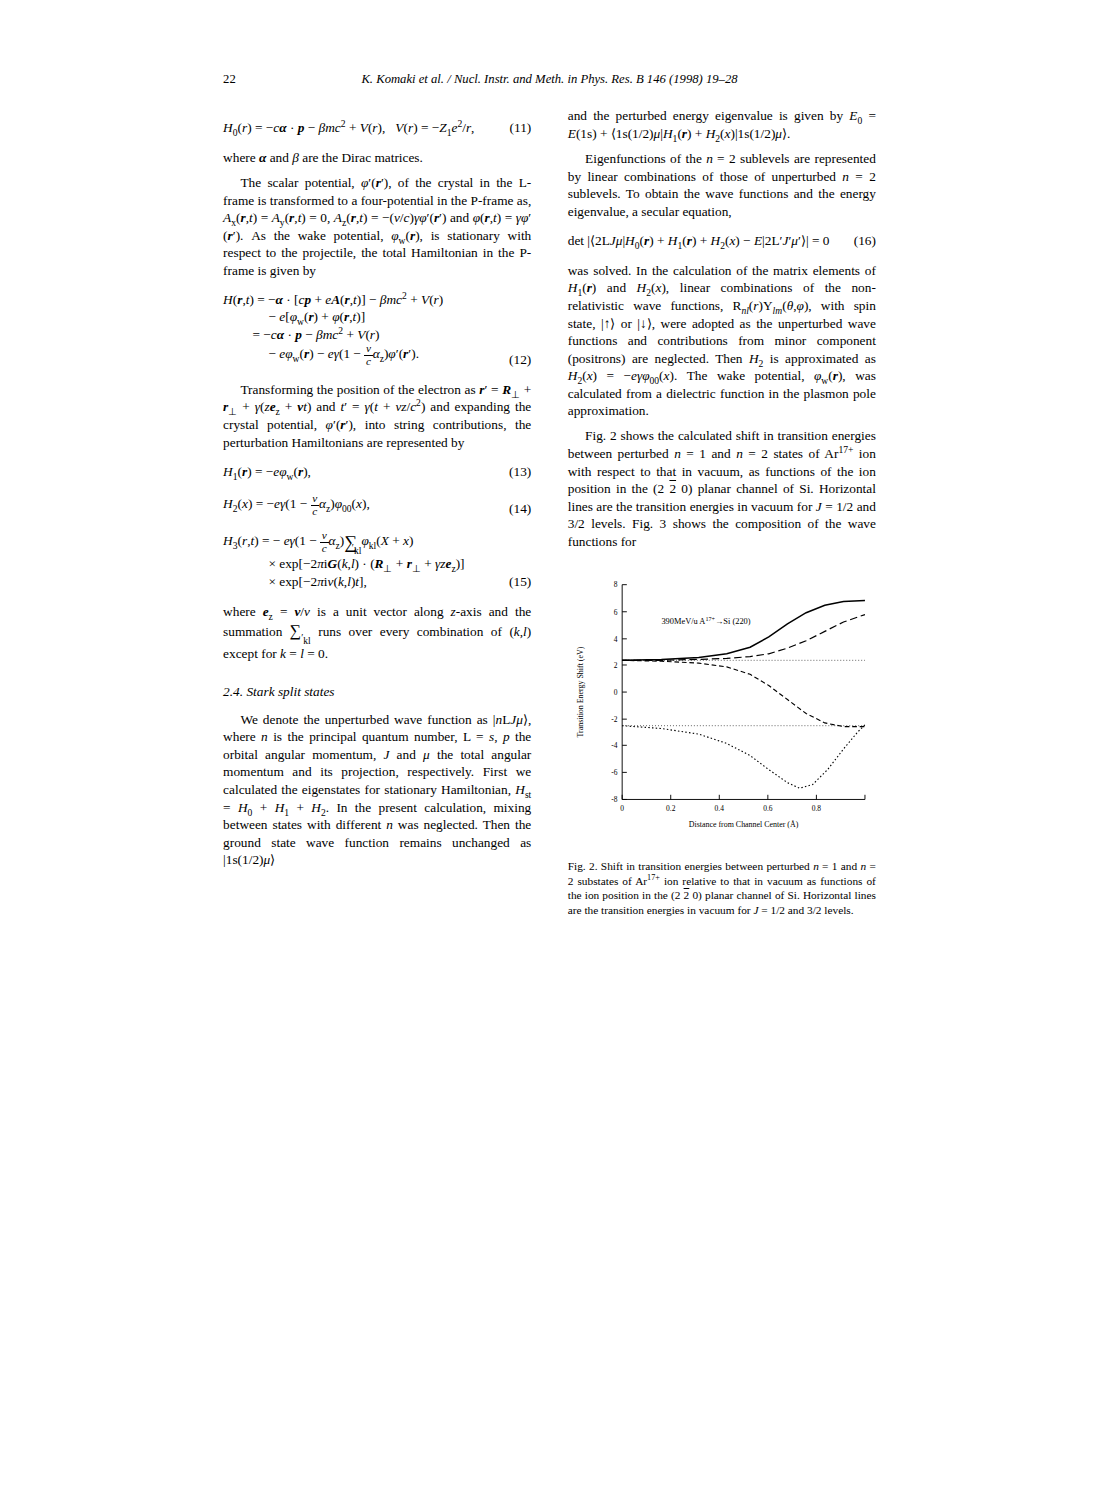22 K. Komaki et al. / Nucl. Instr. and Meth. in Phys. Res. B 146 (1998) 19–28
H0(r) = −cα · p − βmc2 + V(r), V(r) = −Z1e2/r, (11)
where α and β are the Dirac matrices.
The scalar potential, φ′(r′), of the crystal in the L-frame is transformed to a four-potential in the P-frame as, Ax(r,t) = Ay(r,t) = 0, Az(r,t) = −(v/c)γφ′(r′) and φ(r,t) = γφ′(r′). As the wake potential, φw(r), is stationary with respect to the projectile, the total Hamiltonian in the P-frame is given by
H(r,t) = −α · [cp + eA(r,t)] − βmc2 + V(r) − e[φw(r) + φ(r,t)] = −cα · p − βmc2 + V(r) − eφw(r) − eγ(1 − vc αz)φ′(r′). (12)
Transforming the position of the electron as r′ = R⊥ + r⊥ + γ(zez + vt) and t′ = γ(t + vz/c2) and expanding the crystal potential, φ′(r′), into string contributions, the perturbation Hamiltonians are represented by
H1(r) = −eφw(r), (13)
H2(x) = −eγ(1 − vc αz)φ00(x), (14)
H3(r,t) = − eγ(1 − vc αz)∑′kl φkl(X + x) × exp[−2πiG(k,l) · (R⊥ + r⊥ + γz ez)] × exp[−2πiv(k,l)t], (15)
where ez = v/v is a unit vector along z-axis and the summation ∑′kl runs over every combination of (k,l) except for k = l = 0.
2.4. Stark split states
We denote the unperturbed wave function as |n LJμ⟩, where n is the principal quantum number, L = s, p the orbital angular momentum, J and μ the total angular momentum and its projection, respectively. First we calculated the eigenstates for stationary Hamiltonian, Hst = H0 + H1 + H2. In the present calculation, mixing between states with different n was neglected. Then the ground state wave function remains unchanged as |1s(1/2)μ⟩
and the perturbed energy eigenvalue is given by E0 = E(1s) + ⟨1s(1/2)μ|H1(r) + H2(x)|1s(1/2)μ⟩.
Eigenfunctions of the n = 2 sublevels are represented by linear combinations of those of unperturbed n = 2 sublevels. To obtain the wave functions and the energy eigenvalue, a secular equation,
det |⟨2LJμ|H0(r) + H1(r) + H2(x) − E|2L′J′μ′⟩| = 0 (16)
was solved. In the calculation of the matrix elements of H1(r) and H2(x), linear combinations of the non-relativistic wave functions, Rnl(r)Ylm(θ,φ), with spin state, |↑⟩ or |↓⟩, were adopted as the unperturbed wave functions and contributions from minor component (positrons) are neglected. Then H2 is approximated as H2(x) = −eγφ00(x). The wake potential, φw(r), was calculated from a dielectric function in the plasmon pole approximation.
Fig. 2 shows the calculated shift in transition energies between perturbed n = 1 and n = 2 states of Ar17+ ion with respect to that in vacuum, as functions of the ion position in the (2 2 0) planar channel of Si. Horizontal lines are the transition energies in vacuum for J = 1/2 and 3/2 levels. Fig. 3 shows the composition of the wave functions for
8 6 4 2 0 -2 -4 -6 -8 0 0.2 0.4 0.6 0.8 Distance from Channel Center (Å) Transition Energy Shift (eV) 390MeV/u A17+→Si (220)
Fig. 2. Shift in transition energies between perturbed n = 1 and n = 2 substates of Ar17+ ion relative to that in vacuum as functions of the ion position in the (2 2 0) planar channel of Si. Horizontal lines are the transition energies in vacuum for J = 1/2 and 3/2 levels.